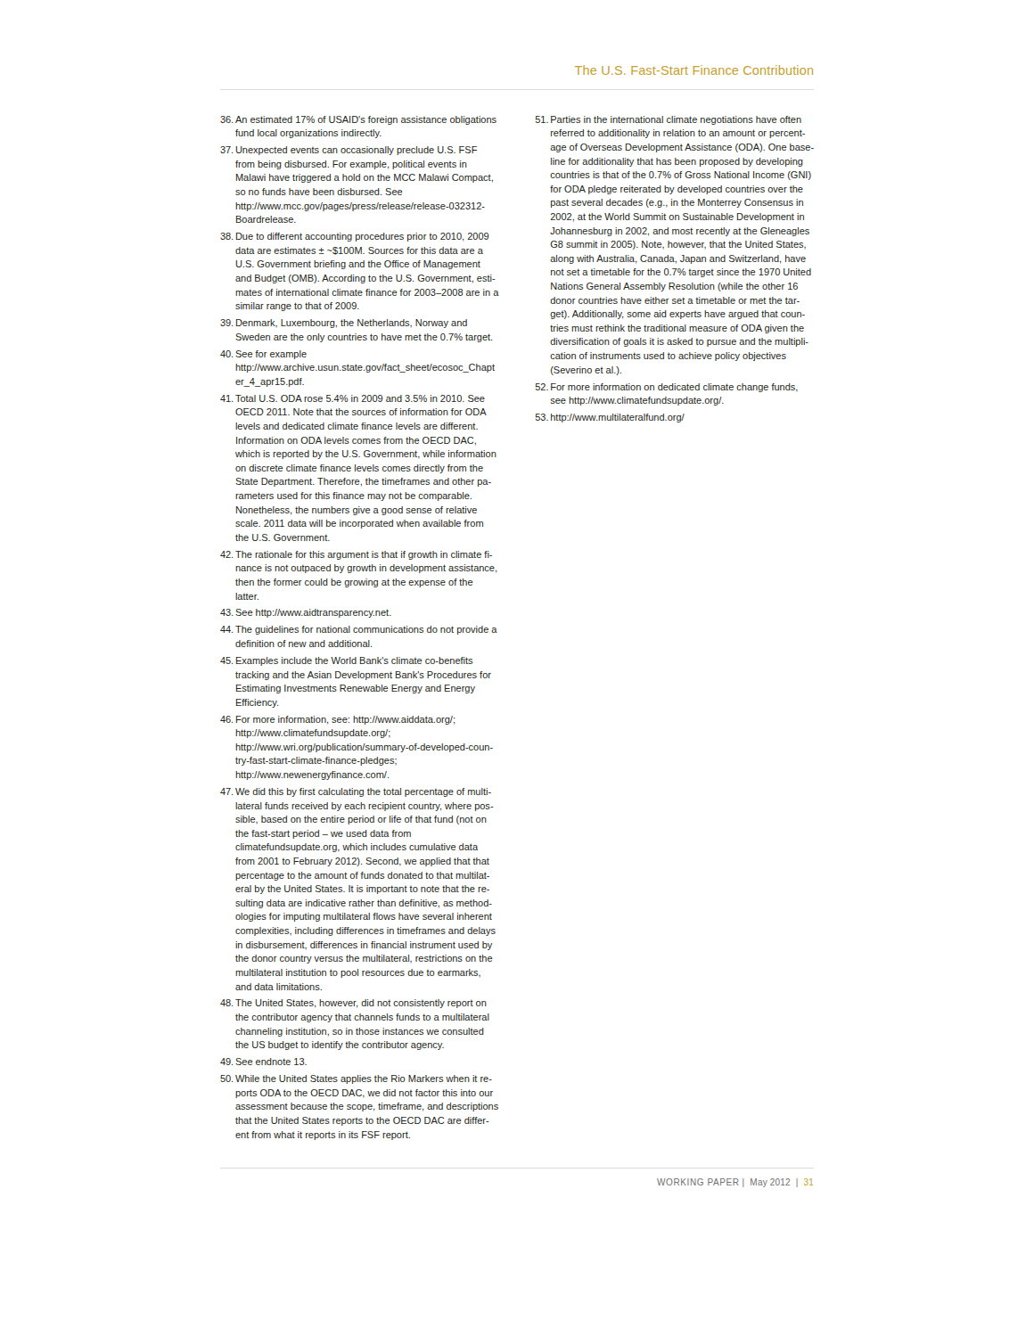The U.S. Fast-Start Finance Contribution
36. An estimated 17% of USAID's foreign assistance obligations fund local organizations indirectly.
37. Unexpected events can occasionally preclude U.S. FSF from being disbursed. For example, political events in Malawi have triggered a hold on the MCC Malawi Compact, so no funds have been disbursed. See http://www.mcc.gov/pages/press/release/release-032312-Boardrelease.
38. Due to different accounting procedures prior to 2010, 2009 data are estimates ± ~$100M. Sources for this data are a U.S. Government briefing and the Office of Management and Budget (OMB). According to the U.S. Government, estimates of international climate finance for 2003–2008 are in a similar range to that of 2009.
39. Denmark, Luxembourg, the Netherlands, Norway and Sweden are the only countries to have met the 0.7% target.
40. See for example http://www.archive.usun.state.gov/fact_sheet/ecosoc_Chapter_4_apr15.pdf.
41. Total U.S. ODA rose 5.4% in 2009 and 3.5% in 2010. See OECD 2011. Note that the sources of information for ODA levels and dedicated climate finance levels are different. Information on ODA levels comes from the OECD DAC, which is reported by the U.S. Government, while information on discrete climate finance levels comes directly from the State Department. Therefore, the timeframes and other parameters used for this finance may not be comparable. Nonetheless, the numbers give a good sense of relative scale. 2011 data will be incorporated when available from the U.S. Government.
42. The rationale for this argument is that if growth in climate finance is not outpaced by growth in development assistance, then the former could be growing at the expense of the latter.
43. See http://www.aidtransparency.net.
44. The guidelines for national communications do not provide a definition of new and additional.
45. Examples include the World Bank's climate co-benefits tracking and the Asian Development Bank's Procedures for Estimating Investments Renewable Energy and Energy Efficiency.
46. For more information, see: http://www.aiddata.org/; http://www.climatefundsupdate.org/; http://www.wri.org/publication/summary-of-developed-country-fast-start-climate-finance-pledges; http://www.newenergyfinance.com/.
47. We did this by first calculating the total percentage of multilateral funds received by each recipient country, where possible, based on the entire period or life of that fund (not on the fast-start period – we used data from climatefundsupdate.org, which includes cumulative data from 2001 to February 2012). Second, we applied that that percentage to the amount of funds donated to that multilateral by the United States. It is important to note that the resulting data are indicative rather than definitive, as methodologies for imputing multilateral flows have several inherent complexities, including differences in timeframes and delays in disbursement, differences in financial instrument used by the donor country versus the multilateral, restrictions on the multilateral institution to pool resources due to earmarks, and data limitations.
48. The United States, however, did not consistently report on the contributor agency that channels funds to a multilateral channeling institution, so in those instances we consulted the US budget to identify the contributor agency.
49. See endnote 13.
50. While the United States applies the Rio Markers when it reports ODA to the OECD DAC, we did not factor this into our assessment because the scope, timeframe, and descriptions that the United States reports to the OECD DAC are different from what it reports in its FSF report.
51. Parties in the international climate negotiations have often referred to additionality in relation to an amount or percentage of Overseas Development Assistance (ODA). One baseline for additionality that has been proposed by developing countries is that of the 0.7% of Gross National Income (GNI) for ODA pledge reiterated by developed countries over the past several decades (e.g., in the Monterrey Consensus in 2002, at the World Summit on Sustainable Development in Johannesburg in 2002, and most recently at the Gleneagles G8 summit in 2005). Note, however, that the United States, along with Australia, Canada, Japan and Switzerland, have not set a timetable for the 0.7% target since the 1970 United Nations General Assembly Resolution (while the other 16 donor countries have either set a timetable or met the target). Additionally, some aid experts have argued that countries must rethink the traditional measure of ODA given the diversification of goals it is asked to pursue and the multiplication of instruments used to achieve policy objectives (Severino et al.).
52. For more information on dedicated climate change funds, see http://www.climatefundsupdate.org/.
53. http://www.multilateralfund.org/
WORKING PAPER | May 2012 | 31